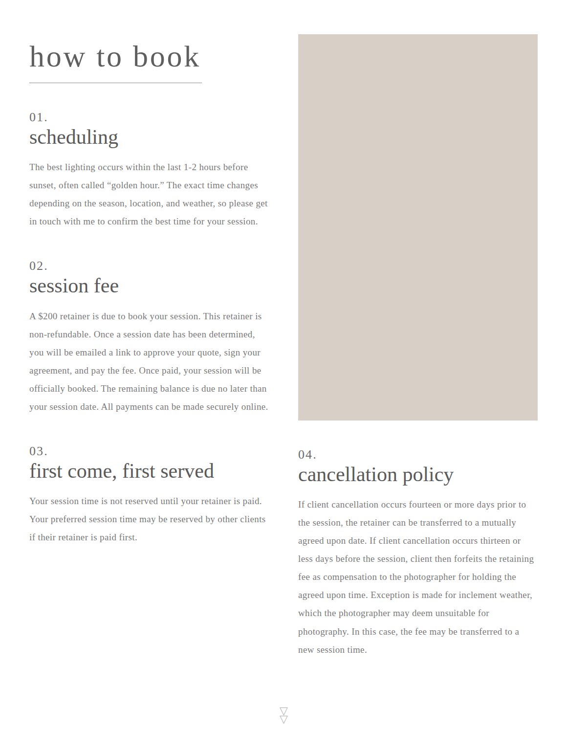how to book
01.
scheduling
The best lighting occurs within the last 1-2 hours before sunset, often called “golden hour.” The exact time changes depending on the season, location, and weather, so please get in touch with me to confirm the best time for your session.
02.
session fee
A $200 retainer is due to book your session. This retainer is non-refundable. Once a session date has been determined, you will be emailed a link to approve your quote, sign your agreement, and pay the fee. Once paid, your session will be officially booked. The remaining balance is due no later than your session date. All payments can be made securely online.
03.
first come, first served
Your session time is not reserved until your retainer is paid. Your preferred session time may be reserved by other clients if their retainer is paid first.
04.
cancellation policy
If client cancellation occurs fourteen or more days prior to the session, the retainer can be transferred to a mutually agreed upon date. If client cancellation occurs thirteen or less days before the session, client then forfeits the retaining fee as compensation to the photographer for holding the agreed upon time. Exception is made for inclement weather, which the photographer may deem unsuitable for photography. In this case, the fee may be transferred to a new session time.
▽ ▽